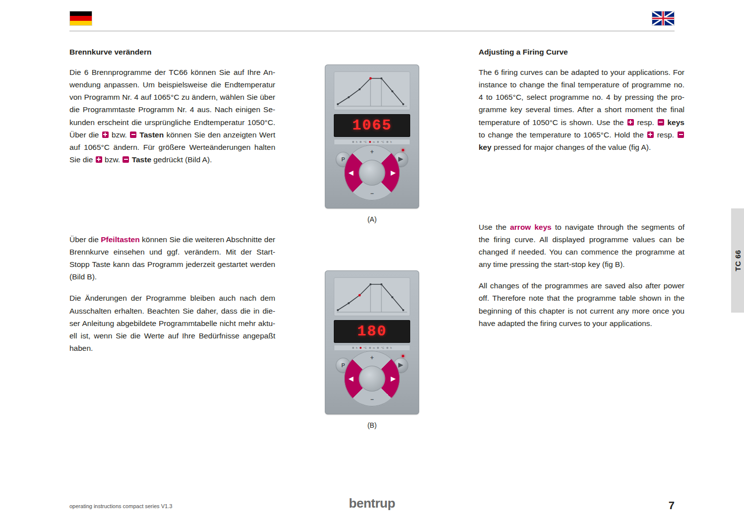Brennkurve verändern
Die 6 Brennprogramme der TC66 können Sie auf Ihre Anwendung anpassen. Um beispielsweise die Endtemperatur von Programm Nr. 4 auf 1065°C zu ändern, wählen Sie über die Programmtaste Programm Nr. 4 aus. Nach einigen Sekunden erscheint die ursprüngliche Endtemperatur 1050°C. Über die bzw. Tasten können Sie den anzeigten Wert auf 1065°C ändern. Für größere Werteänderungen halten Sie die bzw. Taste gedrückt (Bild A).
Über die Pfeiltasten können Sie die weiteren Abschnitte der Brennkurve einsehen und ggf. verändern. Mit der Start-Stopp Taste kann das Programm jederzeit gestartet werden (Bild B).
Die Änderungen der Programme bleiben auch nach dem Ausschalten erhalten. Beachten Sie daher, dass die in dieser Anleitung abgebildete Programmtabelle nicht mehr aktuell ist, wenn Sie die Werte auf Ihre Bedürfnisse angepaßt haben.
Adjusting a Firing Curve
The 6 firing curves can be adapted to your applications. For instance to change the final temperature of programme no. 4 to 1065°C, select programme no. 4 by pressing the programme key several times. After a short moment the final temperature of 1050°C is shown. Use the resp. keys to change the temperature to 1065°C. Hold the resp. key pressed for major changes of the value (fig A).
Use the arrow keys to navigate through the segments of the firing curve. All displayed programme values can be changed if needed. You can commence the programme at any time pressing the start-stop key (fig B).
All changes of the programmes are saved also after power off. Therefore note that the programme table shown in the beginning of this chapter is not current any more once you have adapted the firing curves to your applications.
1065
h °C m °C h
P
+
−
◀
▶
(A)
180
h °C m °C h
P
+
−
◀
▶
(B)
TC 66
operating instructions compact series V1.3
bentrup
7